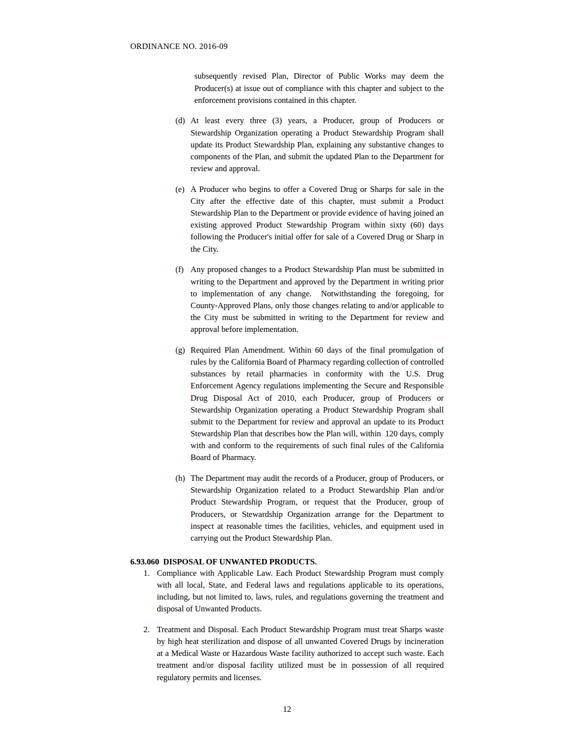ORDINANCE NO. 2016-09
subsequently revised Plan, Director of Public Works may deem the Producer(s) at issue out of compliance with this chapter and subject to the enforcement provisions contained in this chapter.
(d) At least every three (3) years, a Producer, group of Producers or Stewardship Organization operating a Product Stewardship Program shall update its Product Stewardship Plan, explaining any substantive changes to components of the Plan, and submit the updated Plan to the Department for review and approval.
(e) A Producer who begins to offer a Covered Drug or Sharps for sale in the City after the effective date of this chapter, must submit a Product Stewardship Plan to the Department or provide evidence of having joined an existing approved Product Stewardship Program within sixty (60) days following the Producer's initial offer for sale of a Covered Drug or Sharp in the City.
(f) Any proposed changes to a Product Stewardship Plan must be submitted in writing to the Department and approved by the Department in writing prior to implementation of any change. Notwithstanding the foregoing, for County-Approved Plans, only those changes relating to and/or applicable to the City must be submitted in writing to the Department for review and approval before implementation.
(g) Required Plan Amendment. Within 60 days of the final promulgation of rules by the California Board of Pharmacy regarding collection of controlled substances by retail pharmacies in conformity with the U.S. Drug Enforcement Agency regulations implementing the Secure and Responsible Drug Disposal Act of 2010, each Producer, group of Producers or Stewardship Organization operating a Product Stewardship Program shall submit to the Department for review and approval an update to its Product Stewardship Plan that describes how the Plan will, within 120 days, comply with and conform to the requirements of such final rules of the California Board of Pharmacy.
(h) The Department may audit the records of a Producer, group of Producers, or Stewardship Organization related to a Product Stewardship Plan and/or Product Stewardship Program, or request that the Producer, group of Producers, or Stewardship Organization arrange for the Department to inspect at reasonable times the facilities, vehicles, and equipment used in carrying out the Product Stewardship Plan.
6.93.060 DISPOSAL OF UNWANTED PRODUCTS.
1. Compliance with Applicable Law. Each Product Stewardship Program must comply with all local, State, and Federal laws and regulations applicable to its operations, including, but not limited to, laws, rules, and regulations governing the treatment and disposal of Unwanted Products.
2. Treatment and Disposal. Each Product Stewardship Program must treat Sharps waste by high heat sterilization and dispose of all unwanted Covered Drugs by incineration at a Medical Waste or Hazardous Waste facility authorized to accept such waste. Each treatment and/or disposal facility utilized must be in possession of all required regulatory permits and licenses.
12